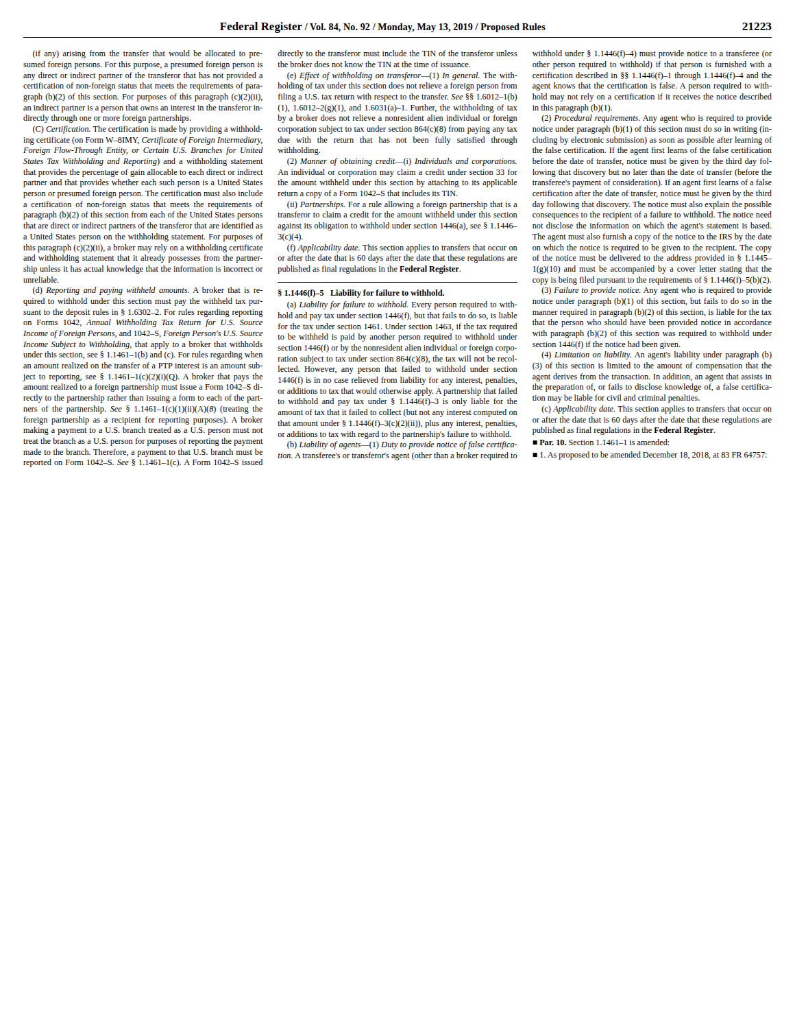Federal Register / Vol. 84, No. 92 / Monday, May 13, 2019 / Proposed Rules
21223
(if any) arising from the transfer that would be allocated to presumed foreign persons. For this purpose, a presumed foreign person is any direct or indirect partner of the transferor that has not provided a certification of non-foreign status that meets the requirements of paragraph (b)(2) of this section. For purposes of this paragraph (c)(2)(ii), an indirect partner is a person that owns an interest in the transferor indirectly through one or more foreign partnerships.
(C) Certification. The certification is made by providing a withholding certificate (on Form W–8IMY, Certificate of Foreign Intermediary, Foreign Flow-Through Entity, or Certain U.S. Branches for United States Tax Withholding and Reporting) and a withholding statement that provides the percentage of gain allocable to each direct or indirect partner and that provides whether each such person is a United States person or presumed foreign person. The certification must also include a certification of non-foreign status that meets the requirements of paragraph (b)(2) of this section from each of the United States persons that are direct or indirect partners of the transferor that are identified as a United States person on the withholding statement. For purposes of this paragraph (c)(2)(ii), a broker may rely on a withholding certificate and withholding statement that it already possesses from the partnership unless it has actual knowledge that the information is incorrect or unreliable.
(d) Reporting and paying withheld amounts. A broker that is required to withhold under this section must pay the withheld tax pursuant to the deposit rules in § 1.6302–2. For rules regarding reporting on Forms 1042, Annual Withholding Tax Return for U.S. Source Income of Foreign Persons, and 1042–S, Foreign Person's U.S. Source Income Subject to Withholding, that apply to a broker that withholds under this section, see § 1.1461–1(b) and (c). For rules regarding when an amount realized on the transfer of a PTP interest is an amount subject to reporting, see § 1.1461–1(c)(2)(i)(Q). A broker that pays the amount realized to a foreign partnership must issue a Form 1042–S directly to the partnership rather than issuing a form to each of the partners of the partnership. See § 1.1461–1(c)(1)(ii)(A)(8) (treating the foreign partnership as a recipient for reporting purposes). A broker making a payment to a U.S. branch treated as a U.S. person must not treat the branch as a U.S. person for purposes of reporting the payment made to the branch. Therefore, a payment to that U.S. branch must be reported on Form 1042–S. See § 1.1461–1(c). A Form 1042–S issued directly to the transferor must include the TIN of the transferor unless the broker does not know the TIN at the time of issuance.
(e) Effect of withholding on transferor—(1) In general. The withholding of tax under this section does not relieve a foreign person from filing a U.S. tax return with respect to the transfer. See §§ 1.6012–1(b)(1), 1.6012–2(g)(1), and 1.6031(a)–1. Further, the withholding of tax by a broker does not relieve a nonresident alien individual or foreign corporation subject to tax under section 864(c)(8) from paying any tax due with the return that has not been fully satisfied through withholding.
(2) Manner of obtaining credit—(i) Individuals and corporations. An individual or corporation may claim a credit under section 33 for the amount withheld under this section by attaching to its applicable return a copy of a Form 1042–S that includes its TIN.
(ii) Partnerships. For a rule allowing a foreign partnership that is a transferor to claim a credit for the amount withheld under this section against its obligation to withhold under section 1446(a), see § 1.1446–3(c)(4).
(f) Applicability date. This section applies to transfers that occur on or after the date that is 60 days after the date that these regulations are published as final regulations in the Federal Register.
§ 1.1446(f)–5 Liability for failure to withhold.
(a) Liability for failure to withhold. Every person required to withhold and pay tax under section 1446(f), but that fails to do so, is liable for the tax under section 1461. Under section 1463, if the tax required to be withheld is paid by another person required to withhold under section 1446(f) or by the nonresident alien individual or foreign corporation subject to tax under section 864(c)(8), the tax will not be recollected. However, any person that failed to withhold under section 1446(f) is in no case relieved from liability for any interest, penalties, or additions to tax that would otherwise apply. A partnership that failed to withhold and pay tax under § 1.1446(f)–3 is only liable for the amount of tax that it failed to collect (but not any interest computed on that amount under § 1.1446(f)–3(c)(2)(ii)), plus any interest, penalties, or additions to tax with regard to the partnership's failure to withhold.
(b) Liability of agents—(1) Duty to provide notice of false certification. A transferee's or transferor's agent (other than a broker required to withhold under § 1.1446(f)–4) must provide notice to a transferee (or other person required to withhold) if that person is furnished with a certification described in §§ 1.1446(f)–1 through 1.1446(f)–4 and the agent knows that the certification is false. A person required to withhold may not rely on a certification if it receives the notice described in this paragraph (b)(1).
(2) Procedural requirements. Any agent who is required to provide notice under paragraph (b)(1) of this section must do so in writing (including by electronic submission) as soon as possible after learning of the false certification. If the agent first learns of the false certification before the date of transfer, notice must be given by the third day following that discovery but no later than the date of transfer (before the transferee's payment of consideration). If an agent first learns of a false certification after the date of transfer, notice must be given by the third day following that discovery. The notice must also explain the possible consequences to the recipient of a failure to withhold. The notice need not disclose the information on which the agent's statement is based. The agent must also furnish a copy of the notice to the IRS by the date on which the notice is required to be given to the recipient. The copy of the notice must be delivered to the address provided in § 1.1445–1(g)(10) and must be accompanied by a cover letter stating that the copy is being filed pursuant to the requirements of § 1.1446(f)–5(b)(2).
(3) Failure to provide notice. Any agent who is required to provide notice under paragraph (b)(1) of this section, but fails to do so in the manner required in paragraph (b)(2) of this section, is liable for the tax that the person who should have been provided notice in accordance with paragraph (b)(2) of this section was required to withhold under section 1446(f) if the notice had been given.
(4) Limitation on liability. An agent's liability under paragraph (b)(3) of this section is limited to the amount of compensation that the agent derives from the transaction. In addition, an agent that assists in the preparation of, or fails to disclose knowledge of, a false certification may be liable for civil and criminal penalties.
(c) Applicability date. This section applies to transfers that occur on or after the date that is 60 days after the date that these regulations are published as final regulations in the Federal Register.
■ Par. 10. Section 1.1461–1 is amended:
■ 1. As proposed to be amended December 18, 2018, at 83 FR 64757: